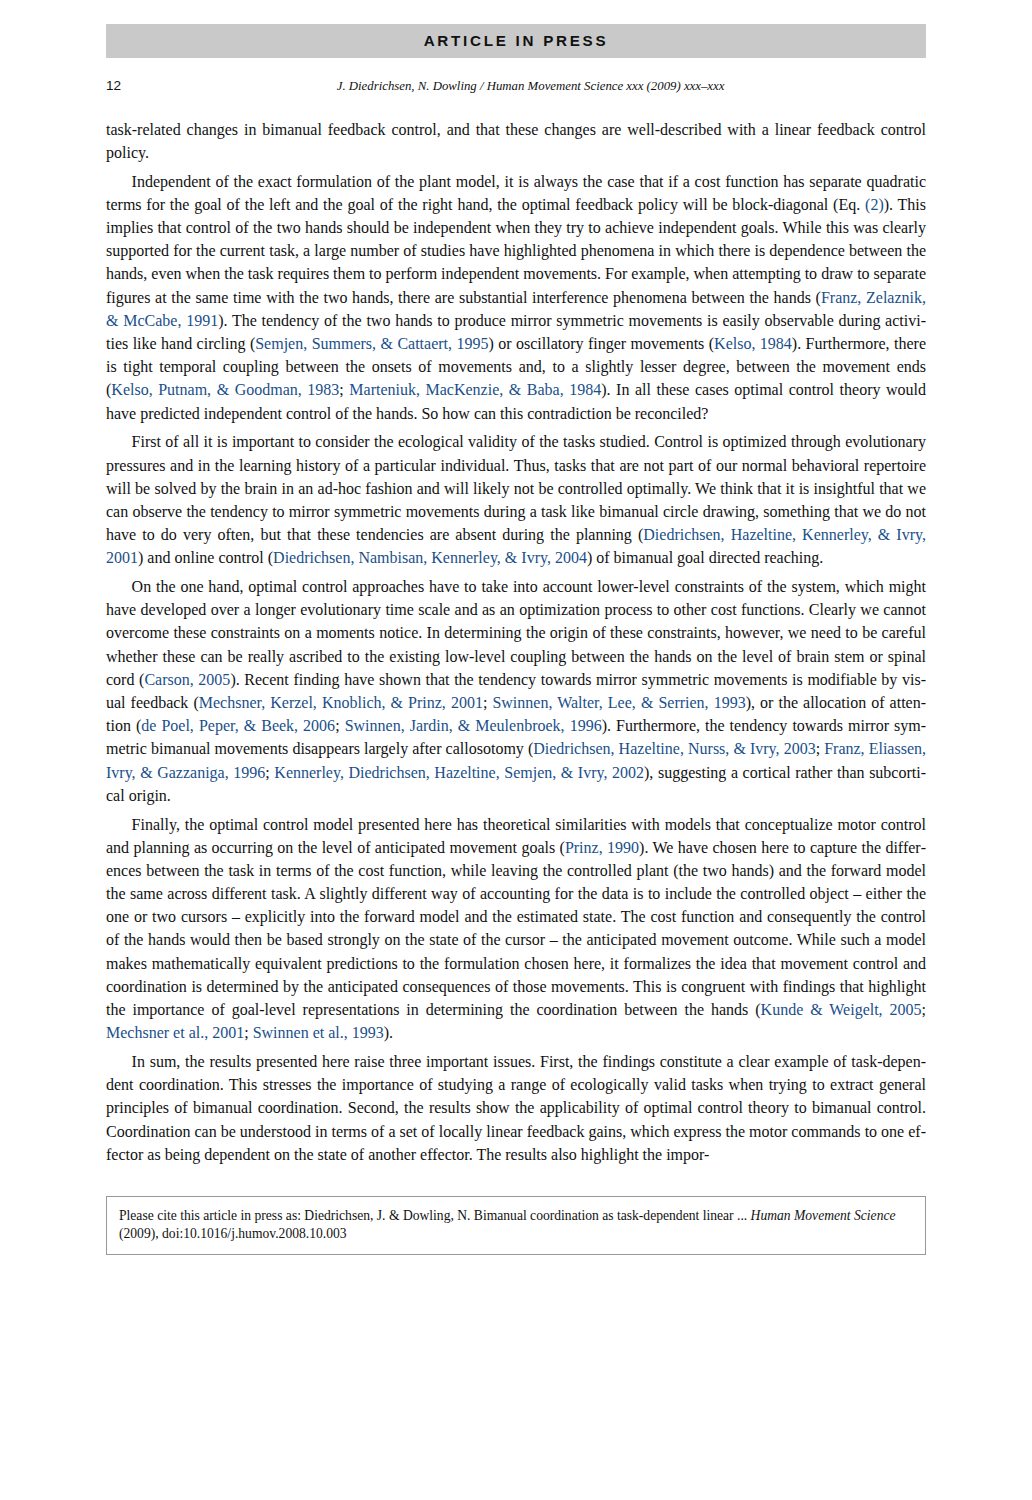ARTICLE IN PRESS
12 J. Diedrichsen, N. Dowling / Human Movement Science xxx (2009) xxx–xxx
task-related changes in bimanual feedback control, and that these changes are well-described with a linear feedback control policy.
Independent of the exact formulation of the plant model, it is always the case that if a cost function has separate quadratic terms for the goal of the left and the goal of the right hand, the optimal feedback policy will be block-diagonal (Eq. (2)). This implies that control of the two hands should be independent when they try to achieve independent goals. While this was clearly supported for the current task, a large number of studies have highlighted phenomena in which there is dependence between the hands, even when the task requires them to perform independent movements. For example, when attempting to draw to separate figures at the same time with the two hands, there are substantial interference phenomena between the hands (Franz, Zelaznik, & McCabe, 1991). The tendency of the two hands to produce mirror symmetric movements is easily observable during activities like hand circling (Semjen, Summers, & Cattaert, 1995) or oscillatory finger movements (Kelso, 1984). Furthermore, there is tight temporal coupling between the onsets of movements and, to a slightly lesser degree, between the movement ends (Kelso, Putnam, & Goodman, 1983; Marteniuk, MacKenzie, & Baba, 1984). In all these cases optimal control theory would have predicted independent control of the hands. So how can this contradiction be reconciled?
First of all it is important to consider the ecological validity of the tasks studied. Control is optimized through evolutionary pressures and in the learning history of a particular individual. Thus, tasks that are not part of our normal behavioral repertoire will be solved by the brain in an ad-hoc fashion and will likely not be controlled optimally. We think that it is insightful that we can observe the tendency to mirror symmetric movements during a task like bimanual circle drawing, something that we do not have to do very often, but that these tendencies are absent during the planning (Diedrichsen, Hazeltine, Kennerley, & Ivry, 2001) and online control (Diedrichsen, Nambisan, Kennerley, & Ivry, 2004) of bimanual goal directed reaching.
On the one hand, optimal control approaches have to take into account lower-level constraints of the system, which might have developed over a longer evolutionary time scale and as an optimization process to other cost functions. Clearly we cannot overcome these constraints on a moments notice. In determining the origin of these constraints, however, we need to be careful whether these can be really ascribed to the existing low-level coupling between the hands on the level of brain stem or spinal cord (Carson, 2005). Recent finding have shown that the tendency towards mirror symmetric movements is modifiable by visual feedback (Mechsner, Kerzel, Knoblich, & Prinz, 2001; Swinnen, Walter, Lee, & Serrien, 1993), or the allocation of attention (de Poel, Peper, & Beek, 2006; Swinnen, Jardin, & Meulenbroek, 1996). Furthermore, the tendency towards mirror symmetric bimanual movements disappears largely after callosotomy (Diedrichsen, Hazeltine, Nurss, & Ivry, 2003; Franz, Eliassen, Ivry, & Gazzaniga, 1996; Kennerley, Diedrichsen, Hazeltine, Semjen, & Ivry, 2002), suggesting a cortical rather than subcortical origin.
Finally, the optimal control model presented here has theoretical similarities with models that conceptualize motor control and planning as occurring on the level of anticipated movement goals (Prinz, 1990). We have chosen here to capture the differences between the task in terms of the cost function, while leaving the controlled plant (the two hands) and the forward model the same across different task. A slightly different way of accounting for the data is to include the controlled object – either the one or two cursors – explicitly into the forward model and the estimated state. The cost function and consequently the control of the hands would then be based strongly on the state of the cursor – the anticipated movement outcome. While such a model makes mathematically equivalent predictions to the formulation chosen here, it formalizes the idea that movement control and coordination is determined by the anticipated consequences of those movements. This is congruent with findings that highlight the importance of goal-level representations in determining the coordination between the hands (Kunde & Weigelt, 2005; Mechsner et al., 2001; Swinnen et al., 1993).
In sum, the results presented here raise three important issues. First, the findings constitute a clear example of task-dependent coordination. This stresses the importance of studying a range of ecologically valid tasks when trying to extract general principles of bimanual coordination. Second, the results show the applicability of optimal control theory to bimanual control. Coordination can be understood in terms of a set of locally linear feedback gains, which express the motor commands to one effector as being dependent on the state of another effector. The results also highlight the impor-
Please cite this article in press as: Diedrichsen, J. & Dowling, N. Bimanual coordination as task-dependent linear ... Human Movement Science (2009), doi:10.1016/j.humov.2008.10.003